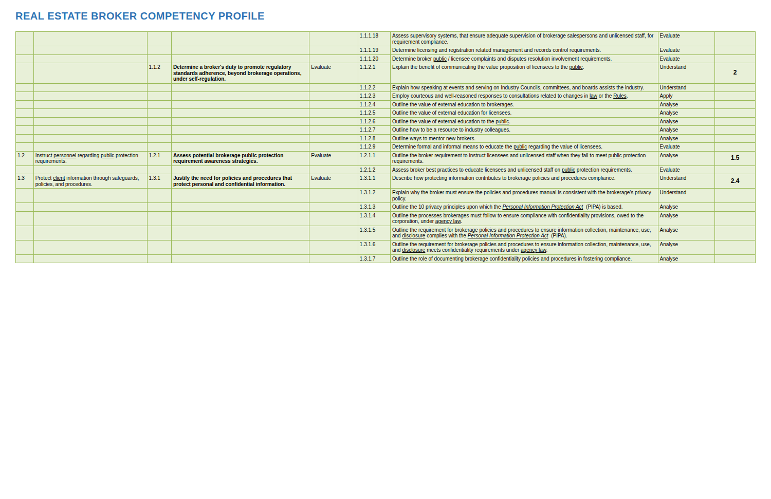REAL ESTATE BROKER COMPETENCY PROFILE
| | | | | | 1.1.1.18 | Assess supervisory systems, that ensure adequate supervision of brokerage salespersons and unlicensed staff, for requirement compliance. | Evaluate | |
| | | | | | 1.1.1.19 | Determine licensing and registration related management and records control requirements. | Evaluate | |
| | | | | | 1.1.1.20 | Determine broker public / licensee complaints and disputes resolution involvement requirements. | Evaluate | |
| | | 1.1.2 | Determine a broker's duty to promote regulatory standards adherence, beyond brokerage operations, under self-regulation. | Evaluate | 1.1.2.1 | Explain the benefit of communicating the value proposition of licensees to the public . | Understand | 2 |
| | | | | | 1.1.2.2 | Explain how speaking at events and serving on Industry Councils, committees, and boards assists the industry. | Understand | |
| | | | | | 1.1.2.3 | Employ courteous and well-reasoned responses to consultations related to changes in law or the Rules . | Apply | |
| | | | | | 1.1.2.4 | Outline the value of external education to brokerages. | Analyse | |
| | | | | | 1.1.2.5 | Outline the value of external education for licensees. | Analyse | |
| | | | | | 1.1.2.6 | Outline the value of external education to the public . | Analyse | |
| | | | | | 1.1.2.7 | Outline how to be a resource to industry colleagues. | Analyse | |
| | | | | | 1.1.2.8 | Outline ways to mentor new brokers. | Analyse | |
| | | | | | 1.1.2.9 | Determine formal and informal means to educate the public regarding the value of licensees. | Evaluate | |
| 1.2 | Instruct personnel regarding public protection requirements. | 1.2.1 | Assess potential brokerage public protection requirement awareness strategies. | Evaluate | 1.2.1.1 | Outline the broker requirement to instruct licensees and unlicensed staff when they fail to meet public protection requirements. | Analyse | 1.5 |
| | | | | | 1.2.1.2 | Assess broker best practices to educate licensees and unlicensed staff on public protection requirements. | Evaluate | |
| 1.3 | Protect client information through safeguards, policies, and procedures. | 1.3.1 | Justify the need for policies and procedures that protect personal and confidential information. | Evaluate | 1.3.1.1 | Describe how protecting information contributes to brokerage policies and procedures compliance. | Understand | 2.4 |
| | | | | | 1.3.1.2 | Explain why the broker must ensure the policies and procedures manual is consistent with the brokerage's privacy policy. | Understand | |
| | | | | | 1.3.1.3 | Outline the 10 privacy principles upon which the Personal Information Protection Act (PIPA) is based. | Analyse | |
| | | | | | 1.3.1.4 | Outline the processes brokerages must follow to ensure compliance with confidentiality provisions, owed to the corporation, under agency law . | Analyse | |
| | | | | | 1.3.1.5 | Outline the requirement for brokerage policies and procedures to ensure information collection, maintenance, use, and disclosure complies with the Personal Information Protection Act (PIPA). | Analyse | |
| | | | | | 1.3.1.6 | Outline the requirement for brokerage policies and procedures to ensure information collection, maintenance, use, and disclosure meets confidentiality requirements under agency law . | Analyse | |
| | | | | | 1.3.1.7 | Outline the role of documenting brokerage confidentiality policies and procedures in fostering compliance. | Analyse | |